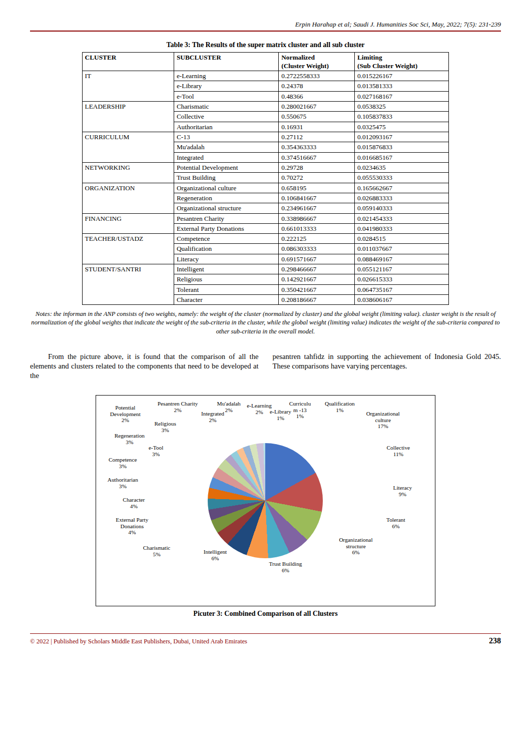Erpin Harahap et al; Saudi J. Humanities Soc Sci, May, 2022; 7(5): 231-239
Table 3: The Results of the super matrix cluster and all sub cluster
| CLUSTER | SUBCLUSTER | Normalized (Cluster Weight) | Limiting (Sub Cluster Weight) |
| --- | --- | --- | --- |
| IT | e-Learning | 0.2722558333 | 0.015226167 |
| e-Library | 0.24378 | 0.013581333 |
| e-Tool | 0.48366 | 0.027168167 |
| LEADERSHIP | Charismatic | 0.280021667 | 0.0538325 |
| Collective | 0.550675 | 0.105837833 |
| Authoritarian | 0.16931 | 0.0325475 |
| CURRICULUM | C-13 | 0.27112 | 0.012093167 |
| Mu'adalah | 0.354363333 | 0.015876833 |
| Integrated | 0.374516667 | 0.016685167 |
| NETWORKING | Potential Development | 0.29728 | 0.0234635 |
| Trust Building | 0.70272 | 0.055530333 |
| ORGANIZATION | Organizational culture | 0.658195 | 0.165662667 |
| Regeneration | 0.106841667 | 0.026883333 |
| Organizational structure | 0.234961667 | 0.059140333 |
| FINANCING | Pesantren Charity | 0.338986667 | 0.021454333 |
| External Party Donations | 0.661013333 | 0.041980333 |
| TEACHER/USTADZ | Competence | 0.222125 | 0.0284515 |
| Qualification | 0.086303333 | 0.011037667 |
| Literacy | 0.691571667 | 0.088469167 |
| STUDENT/SANTRI | Intelligent | 0.298466667 | 0.055121167 |
| Religious | 0.142921667 | 0.026615333 |
| Tolerant | 0.350421667 | 0.064735167 |
| Character | 0.208186667 | 0.038606167 |
Notes: the informan in the ANP consists of two weights, namely: the weight of the cluster (normalized by cluster) and the global weight (limiting value). cluster weight is the result of normalization of the global weights that indicate the weight of the sub-criteria in the cluster, while the global weight (limiting value) indicates the weight of the sub-criteria compared to other sub-criteria in the overall model.
From the picture above, it is found that the comparison of all the elements and clusters related to the components that need to be developed at the
pesantren tahfidz in supporting the achievement of Indonesia Gold 2045. These comparisons have varying percentages.
Potential
Development
2%
Pesantren Charity
2%
Mu'adalah
2%
Integrated
2%
e-Learning
2%
e-Library
1%
Curriculu
m -13
1%
Qualification
1%
Organizational
culture
17%
Collective
11%
Literacy
9%
Tolerant
6%
Organizational
structure
6%
Trust Building
6%
Intelligent
6%
Charismatic
5%
External Party
Donations
4%
Character
4%
Authoritarian
3%
Competence
3%
e-Tool
3%
Regeneration
3%
Religious
3%
Picuter 3: Combined Comparison of all Clusters
© 2022 | Published by Scholars Middle East Publishers, Dubai, United Arab Emirates 238